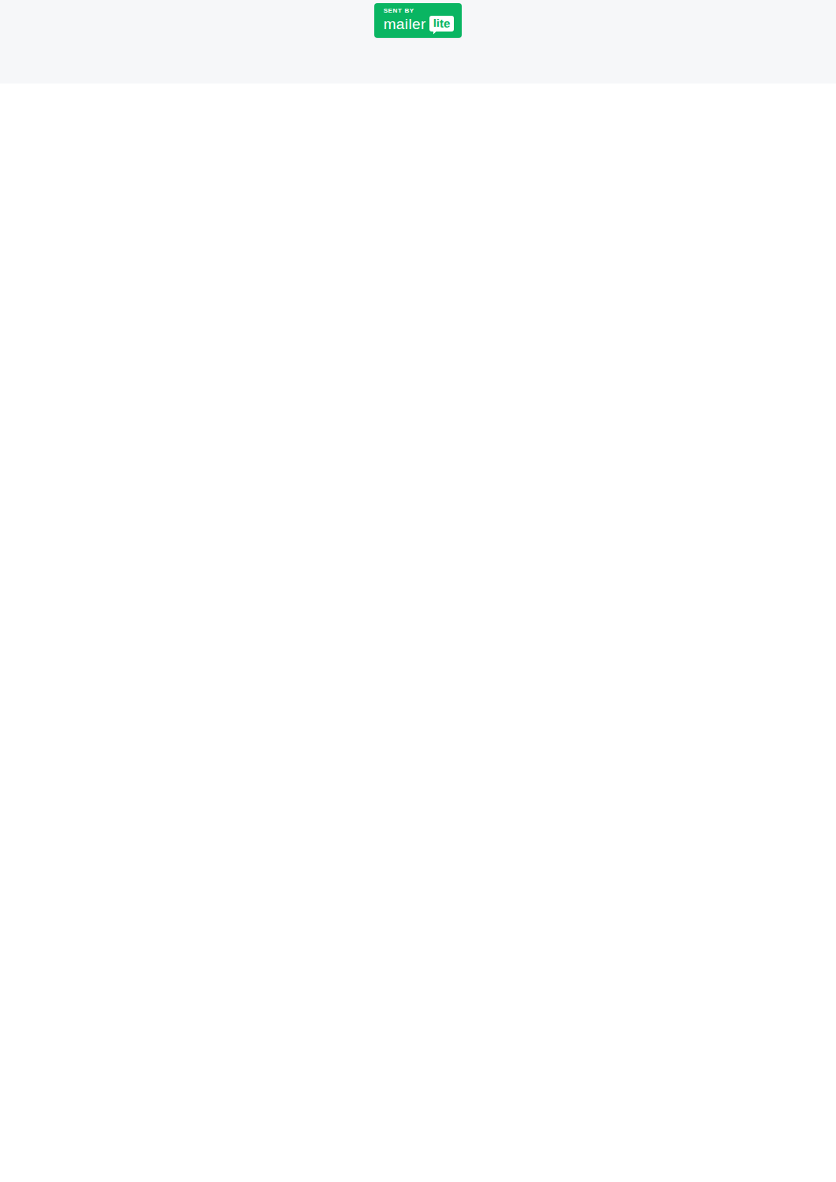Sent by mailer lite